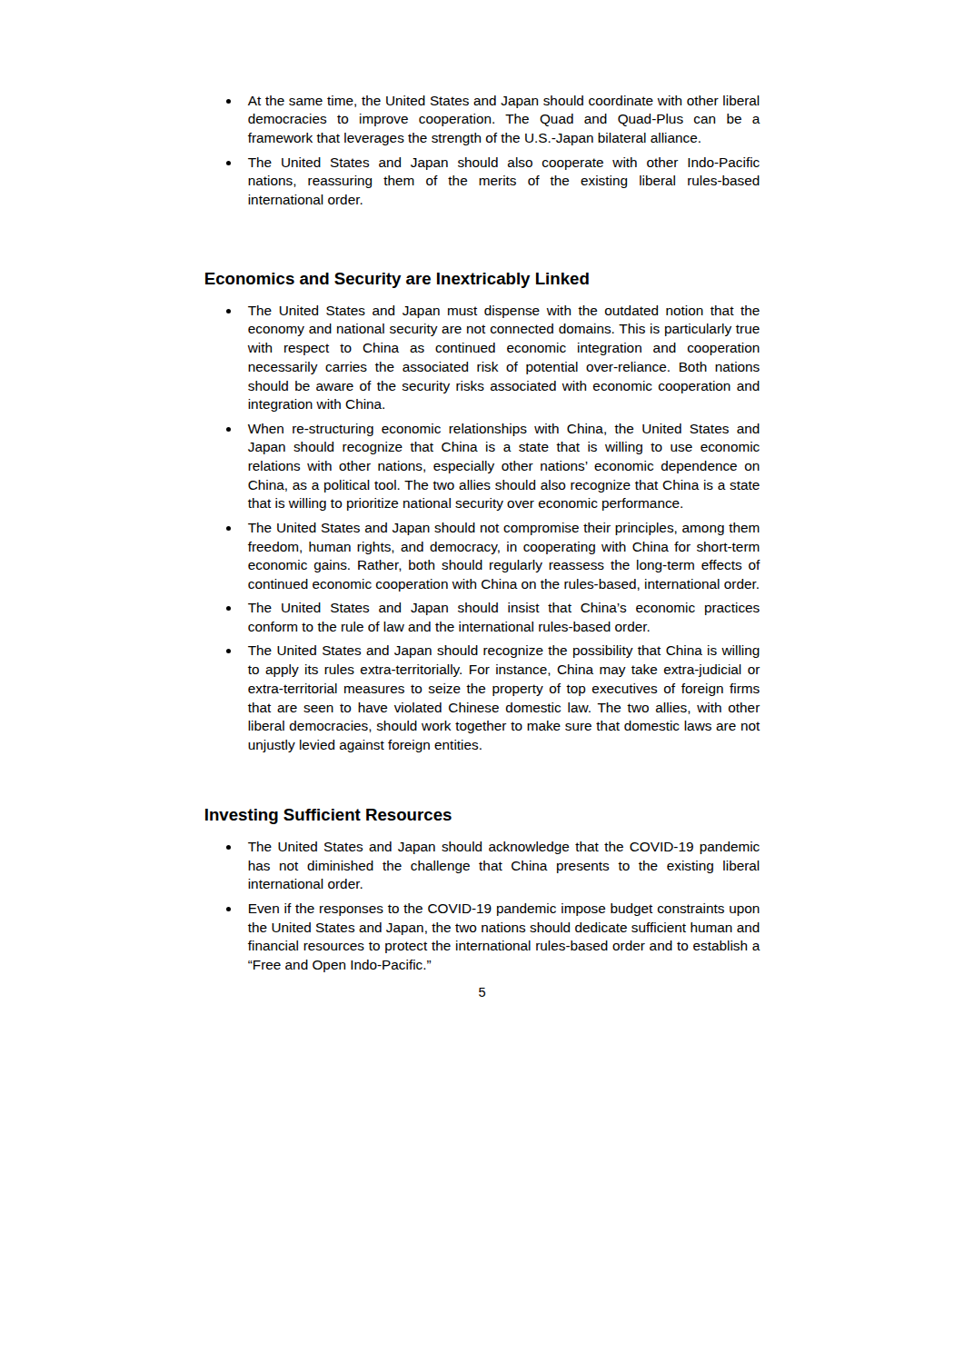At the same time, the United States and Japan should coordinate with other liberal democracies to improve cooperation. The Quad and Quad-Plus can be a framework that leverages the strength of the U.S.-Japan bilateral alliance.
The United States and Japan should also cooperate with other Indo-Pacific nations, reassuring them of the merits of the existing liberal rules-based international order.
Economics and Security are Inextricably Linked
The United States and Japan must dispense with the outdated notion that the economy and national security are not connected domains. This is particularly true with respect to China as continued economic integration and cooperation necessarily carries the associated risk of potential over-reliance. Both nations should be aware of the security risks associated with economic cooperation and integration with China.
When re-structuring economic relationships with China, the United States and Japan should recognize that China is a state that is willing to use economic relations with other nations, especially other nations’ economic dependence on China, as a political tool. The two allies should also recognize that China is a state that is willing to prioritize national security over economic performance.
The United States and Japan should not compromise their principles, among them freedom, human rights, and democracy, in cooperating with China for short-term economic gains. Rather, both should regularly reassess the long-term effects of continued economic cooperation with China on the rules-based, international order.
The United States and Japan should insist that China’s economic practices conform to the rule of law and the international rules-based order.
The United States and Japan should recognize the possibility that China is willing to apply its rules extra-territorially. For instance, China may take extra-judicial or extra-territorial measures to seize the property of top executives of foreign firms that are seen to have violated Chinese domestic law. The two allies, with other liberal democracies, should work together to make sure that domestic laws are not unjustly levied against foreign entities.
Investing Sufficient Resources
The United States and Japan should acknowledge that the COVID-19 pandemic has not diminished the challenge that China presents to the existing liberal international order.
Even if the responses to the COVID-19 pandemic impose budget constraints upon the United States and Japan, the two nations should dedicate sufficient human and financial resources to protect the international rules-based order and to establish a “Free and Open Indo-Pacific.”
5